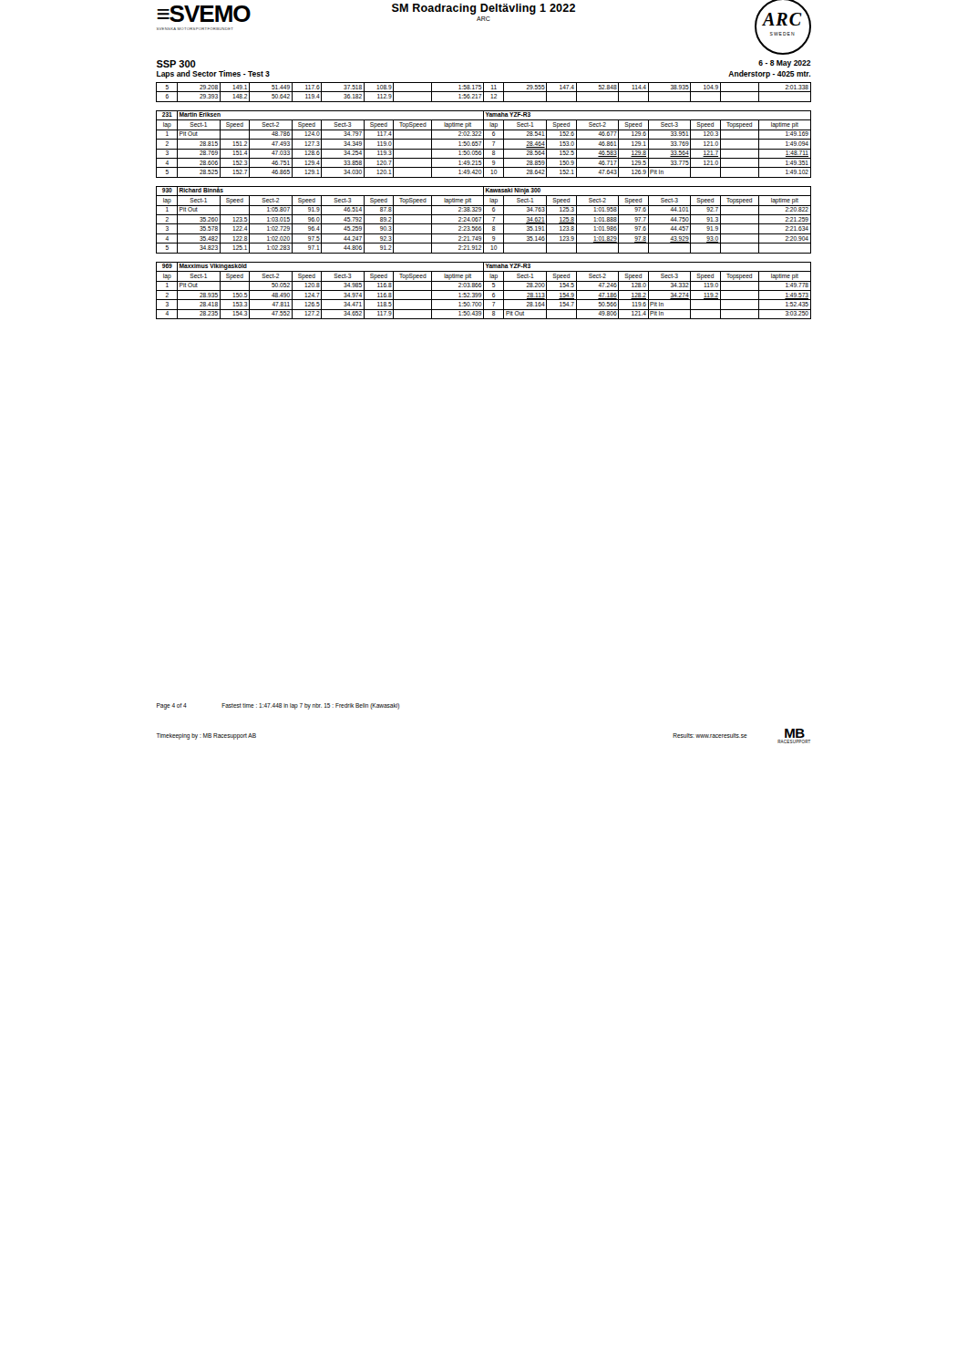≡SVEMO
SVENSKA MOTORSPORTFÖRBUNDET
ARC
SWEDEN
SM Roadracing Deltävling 1 2022
ARC
| SSP 300 | 6 - 8 May 2022 |
| Laps and Sector Times - Test 3 | Anderstorp - 4025 mtr. |
| 5 | 29.208 | 149.1 | 51.449 | 117.6 | 37.518 | 108.9 | | 1:58.175 | 11 | 29.555 | 147.4 | 52.848 | 114.4 | 38.935 | 104.9 | | 2:01.338 |
| 6 | 29.393 | 148.2 | 50.642 | 119.4 | 36.182 | 112.9 | | 1:56.217 | 12 | | | | | | | | |
| 231 | Martin Eriksen | Yamaha YZF-R3 |
| lap | Sect-1 | Speed | Sect-2 | Speed | Sect-3 | Speed | TopSpeed | laptime pit | lap | Sect-1 | Speed | Sect-2 | Speed | Sect-3 | Speed | Topspeed | laptime pit |
| 1 | Pit Out | | 48.786 | 124.0 | 34.797 | 117.4 | | 2:02.322 | 6 | 28.541 | 152.6 | 46.677 | 129.6 | 33.951 | 120.3 | | 1:49.169 |
| 2 | 28.815 | 151.2 | 47.493 | 127.3 | 34.349 | 119.0 | | 1:50.657 | 7 | 28.464 | 153.0 | 46.861 | 129.1 | 33.769 | 121.0 | | 1:49.094 |
| 3 | 28.769 | 151.4 | 47.033 | 128.6 | 34.254 | 119.3 | | 1:50.056 | 8 | 28.564 | 152.5 | 46.583 | 129.8 | 33.564 | 121.7 | | 1:48.711 |
| 4 | 28.606 | 152.3 | 46.751 | 129.4 | 33.858 | 120.7 | | 1:49.215 | 9 | 28.859 | 150.9 | 46.717 | 129.5 | 33.775 | 121.0 | | 1:49.351 |
| 5 | 28.525 | 152.7 | 46.865 | 129.1 | 34.030 | 120.1 | | 1:49.420 | 10 | 28.642 | 152.1 | 47.643 | 126.9 | Pit In | | | 1:49.102 |
| 930 | Richard Binnås | Kawasaki Ninja 300 |
| lap | Sect-1 | Speed | Sect-2 | Speed | Sect-3 | Speed | TopSpeed | laptime pit | lap | Sect-1 | Speed | Sect-2 | Speed | Sect-3 | Speed | Topspeed | laptime pit |
| 1 | Pit Out | | 1:05.807 | 91.9 | 46.514 | 87.8 | | 2:38.329 | 6 | 34.763 | 125.3 | 1:01.958 | 97.6 | 44.101 | 92.7 | | 2:20.822 |
| 2 | 35.260 | 123.5 | 1:03.015 | 96.0 | 45.792 | 89.2 | | 2:24.067 | 7 | 34.621 | 125.8 | 1:01.888 | 97.7 | 44.750 | 91.3 | | 2:21.259 |
| 3 | 35.578 | 122.4 | 1:02.729 | 96.4 | 45.259 | 90.3 | | 2:23.566 | 8 | 35.191 | 123.8 | 1:01.986 | 97.6 | 44.457 | 91.9 | | 2:21.634 |
| 4 | 35.482 | 122.8 | 1:02.020 | 97.5 | 44.247 | 92.3 | | 2:21.749 | 9 | 35.146 | 123.9 | 1:01.829 | 97.8 | 43.929 | 93.0 | | 2:20.904 |
| 5 | 34.823 | 125.1 | 1:02.283 | 97.1 | 44.806 | 91.2 | | 2:21.912 | 10 | | | | | | | | |
| 969 | Maxximus Vikingasköld | Yamaha YZF-R3 |
| lap | Sect-1 | Speed | Sect-2 | Speed | Sect-3 | Speed | TopSpeed | laptime pit | lap | Sect-1 | Speed | Sect-2 | Speed | Sect-3 | Speed | Topspeed | laptime pit |
| 1 | Pit Out | | 50.052 | 120.8 | 34.985 | 116.8 | | 2:03.866 | 5 | 28.200 | 154.5 | 47.246 | 128.0 | 34.332 | 119.0 | | 1:49.778 |
| 2 | 28.935 | 150.5 | 48.490 | 124.7 | 34.974 | 116.8 | | 1:52.399 | 6 | 28.113 | 154.9 | 47.186 | 128.2 | 34.274 | 119.2 | | 1:49.573 |
| 3 | 28.418 | 153.3 | 47.811 | 126.5 | 34.471 | 118.5 | | 1:50.700 | 7 | 28.164 | 154.7 | 50.566 | 119.6 | Pit In | | | 1:52.435 |
| 4 | 28.235 | 154.3 | 47.552 | 127.2 | 34.652 | 117.9 | | 1:50.439 | 8 | Pit Out | | 49.806 | 121.4 | Pit In | | | 3:03.250 |
Page 4 of 4 Fastest time : 1:47.448 in lap 7 by nbr. 15 : Fredrik Belin (Kawasaki)
Timekeeping by : MB Racesupport AB Results: www.raceresults.se
MB
RACESUPPORT